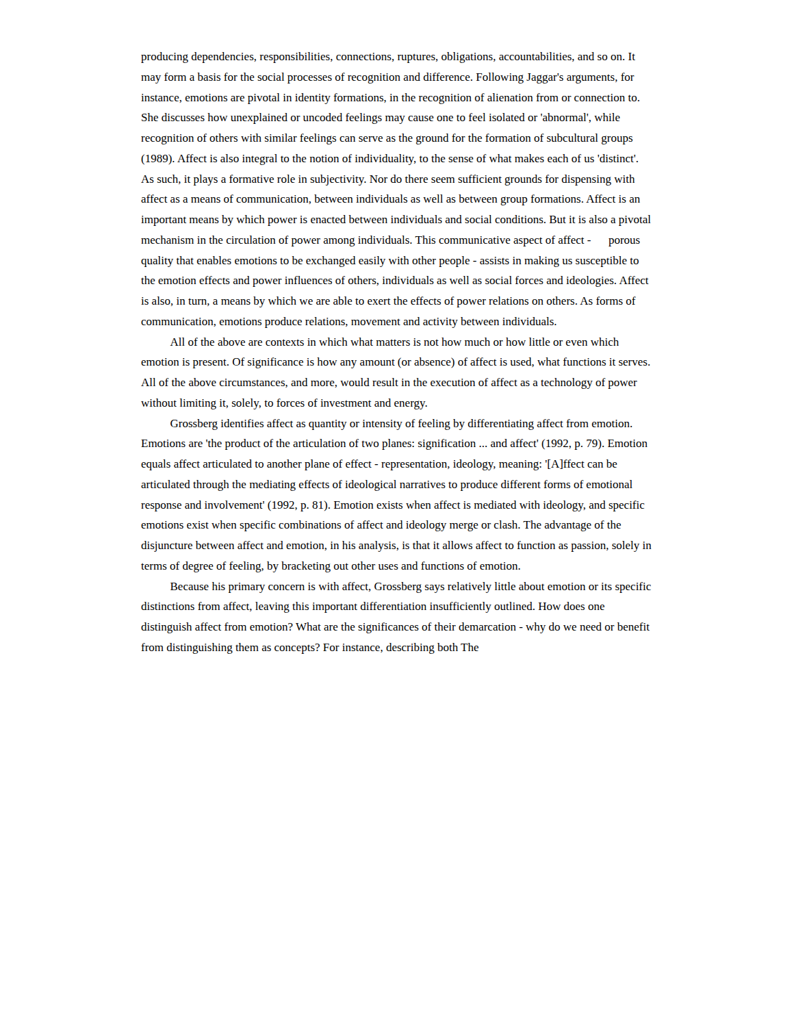producing dependencies, responsibilities, connections, ruptures, obligations, accountabilities, and so on. It may form a basis for the social processes of recognition and difference. Following Jaggar's arguments, for instance, emotions are pivotal in identity formations, in the recognition of alienation from or connection to. She discusses how unexplained or uncoded feelings may cause one to feel isolated or 'abnormal', while recognition of others with similar feelings can serve as the ground for the formation of subcultural groups (1989). Affect is also integral to the notion of individuality, to the sense of what makes each of us 'distinct'. As such, it plays a formative role in subjectivity. Nor do there seem sufficient grounds for dispensing with affect as a means of communication, between individuals as well as between group formations. Affect is an important means by which power is enacted between individuals and social conditions. But it is also a pivotal mechanism in the circulation of power among individuals. This communicative aspect of affect - porous quality that enables emotions to be exchanged easily with other people - assists in making us susceptible to the emotion effects and power influences of others, individuals as well as social forces and ideologies. Affect is also, in turn, a means by which we are able to exert the effects of power relations on others. As forms of communication, emotions produce relations, movement and activity between individuals.
All of the above are contexts in which what matters is not how much or how little or even which emotion is present. Of significance is how any amount (or absence) of affect is used, what functions it serves. All of the above circumstances, and more, would result in the execution of affect as a technology of power without limiting it, solely, to forces of investment and energy.
Grossberg identifies affect as quantity or intensity of feeling by differentiating affect from emotion. Emotions are 'the product of the articulation of two planes: signification ... and affect' (1992, p. 79). Emotion equals affect articulated to another plane of effect - representation, ideology, meaning: '[A]ffect can be articulated through the mediating effects of ideological narratives to produce different forms of emotional response and involvement' (1992, p. 81). Emotion exists when affect is mediated with ideology, and specific emotions exist when specific combinations of affect and ideology merge or clash. The advantage of the disjuncture between affect and emotion, in his analysis, is that it allows affect to function as passion, solely in terms of degree of feeling, by bracketing out other uses and functions of emotion.
Because his primary concern is with affect, Grossberg says relatively little about emotion or its specific distinctions from affect, leaving this important differentiation insufficiently outlined. How does one distinguish affect from emotion? What are the significances of their demarcation - why do we need or benefit from distinguishing them as concepts? For instance, describing both The